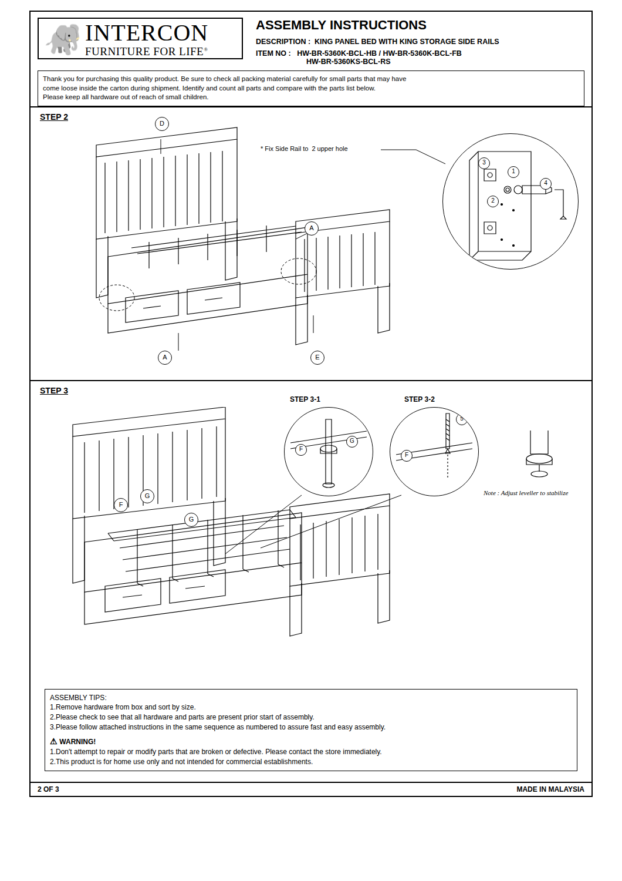🐘
INTERCON FURNITURE FOR LIFE®
ASSEMBLY INSTRUCTIONS
DESCRIPTION : KING PANEL BED WITH KING STORAGE SIDE RAILS
ITEM NO : HW-BR-5360K-BCL-HB / HW-BR-5360K-BCL-FB
HW-BR-5360KS-BCL-RS
Thank you for purchasing this quality product. Be sure to check all packing material carefully for small parts that may have
come loose inside the carton during shipment. Identify and count all parts and compare with the parts list below.
Please keep all hardware out of reach of small children.
STEP 2
D
A
A
E
* Fix Side Rail to 2 upper hole
3
1
4
2
STEP 3
STEP 3-1
STEP 3-2
F
G
F
G
F
5
Note : Adjust leveller to stabilize
G
ASSEMBLY TIPS:
1.Remove hardware from box and sort by size.
2.Please check to see that all hardware and parts are present prior start of assembly.
3.Please follow attached instructions in the same sequence as numbered to assure fast and easy assembly.
⚠ WARNING!
1.Don't attempt to repair or modify parts that are broken or defective. Please contact the store immediately.
2.This product is for home use only and not intended for commercial establishments.
2 OF 3
MADE IN MALAYSIA